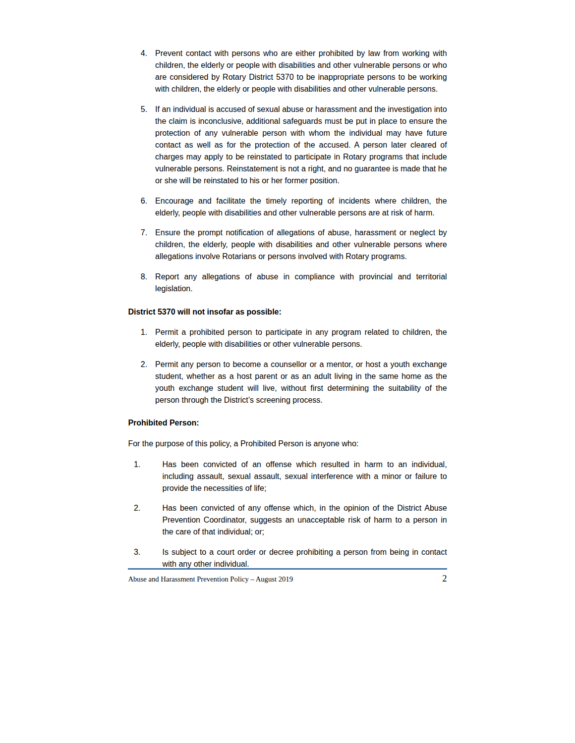Prevent contact with persons who are either prohibited by law from working with children, the elderly or people with disabilities and other vulnerable persons or who are considered by Rotary District 5370 to be inappropriate persons to be working with children, the elderly or people with disabilities and other vulnerable persons.
If an individual is accused of sexual abuse or harassment and the investigation into the claim is inconclusive, additional safeguards must be put in place to ensure the protection of any vulnerable person with whom the individual may have future contact as well as for the protection of the accused. A person later cleared of charges may apply to be reinstated to participate in Rotary programs that include vulnerable persons. Reinstatement is not a right, and no guarantee is made that he or she will be reinstated to his or her former position.
Encourage and facilitate the timely reporting of incidents where children, the elderly, people with disabilities and other vulnerable persons are at risk of harm.
Ensure the prompt notification of allegations of abuse, harassment or neglect by children, the elderly, people with disabilities and other vulnerable persons where allegations involve Rotarians or persons involved with Rotary programs.
Report any allegations of abuse in compliance with provincial and territorial legislation.
District 5370 will not insofar as possible:
Permit a prohibited person to participate in any program related to children, the elderly, people with disabilities or other vulnerable persons.
Permit any person to become a counsellor or a mentor, or host a youth exchange student, whether as a host parent or as an adult living in the same home as the youth exchange student will live, without first determining the suitability of the person through the District’s screening process.
Prohibited Person:
For the purpose of this policy, a Prohibited Person is anyone who:
Has been convicted of an offense which resulted in harm to an individual, including assault, sexual assault, sexual interference with a minor or failure to provide the necessities of life;
Has been convicted of any offense which, in the opinion of the District Abuse Prevention Coordinator, suggests an unacceptable risk of harm to a person in the care of that individual; or;
Is subject to a court order or decree prohibiting a person from being in contact with any other individual.
Abuse and Harassment Prevention Policy – August 2019 2